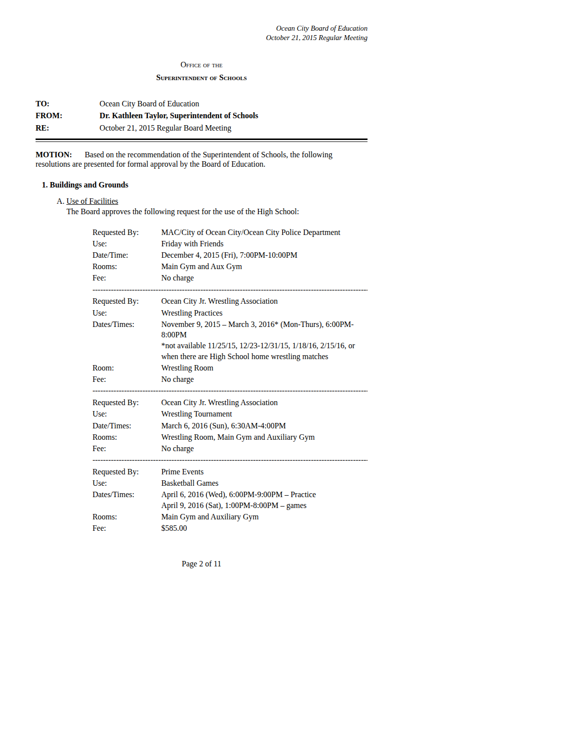Ocean City Board of Education
October 21, 2015 Regular Meeting
Office of the
Superintendent of Schools
| TO: | Ocean City Board of Education |
| FROM: | Dr. Kathleen Taylor, Superintendent of Schools |
| RE: | October 21, 2015 Regular Board Meeting |
MOTION: Based on the recommendation of the Superintendent of Schools, the following resolutions are presented for formal approval by the Board of Education.
Buildings and Grounds
Use of Facilities
The Board approves the following request for the use of the High School:
| Requested By: | MAC/City of Ocean City/Ocean City Police Department |
| Use: | Friday with Friends |
| Date/Time: | December 4, 2015 (Fri), 7:00PM-10:00PM |
| Rooms: | Main Gym and Aux Gym |
| Fee: | No charge |
-------------------------------------------------------------------------------------------------------------
| Requested By: | Ocean City Jr. Wrestling Association |
| Use: | Wrestling Practices |
| Dates/Times: | November 9, 2015 – March 3, 2016* (Mon-Thurs), 6:00PM-8:00PM *not available 11/25/15, 12/23-12/31/15, 1/18/16, 2/15/16, or when there are High School home wrestling matches |
| Room: | Wrestling Room |
| Fee: | No charge |
-------------------------------------------------------------------------------------------------------------
| Requested By: | Ocean City Jr. Wrestling Association |
| Use: | Wrestling Tournament |
| Date/Times: | March 6, 2016 (Sun), 6:30AM-4:00PM |
| Rooms: | Wrestling Room, Main Gym and Auxiliary Gym |
| Fee: | No charge |
-------------------------------------------------------------------------------------------------------------
| Requested By: | Prime Events |
| Use: | Basketball Games |
| Dates/Times: | April 6, 2016 (Wed), 6:00PM-9:00PM – Practice April 9, 2016 (Sat), 1:00PM-8:00PM – games |
| Rooms: | Main Gym and Auxiliary Gym |
| Fee: | $585.00 |
Page 2 of 11